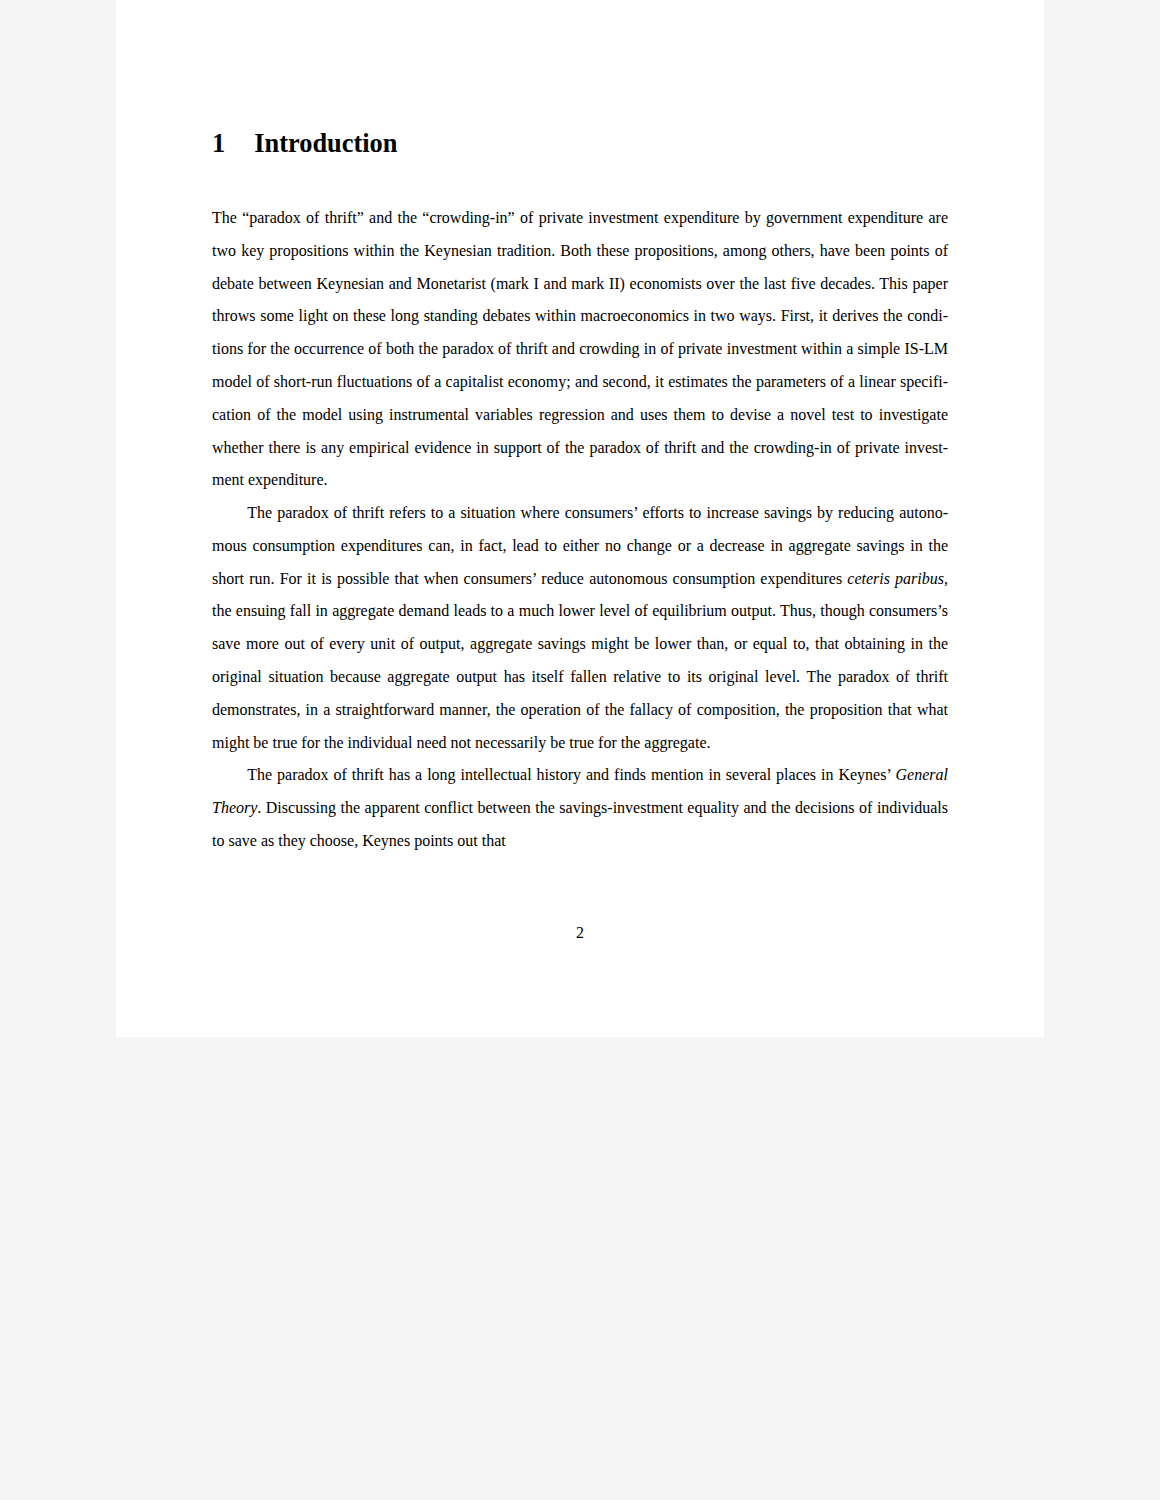1 Introduction
The “paradox of thrift” and the “crowding-in” of private investment expenditure by government expenditure are two key propositions within the Keynesian tradition. Both these propositions, among others, have been points of debate between Keynesian and Monetarist (mark I and mark II) economists over the last five decades. This paper throws some light on these long standing debates within macroeconomics in two ways. First, it derives the conditions for the occurrence of both the paradox of thrift and crowding in of private investment within a simple IS-LM model of short-run fluctuations of a capitalist economy; and second, it estimates the parameters of a linear specification of the model using instrumental variables regression and uses them to devise a novel test to investigate whether there is any empirical evidence in support of the paradox of thrift and the crowding-in of private investment expenditure.
The paradox of thrift refers to a situation where consumers’ efforts to increase savings by reducing autonomous consumption expenditures can, in fact, lead to either no change or a decrease in aggregate savings in the short run. For it is possible that when consumers’ reduce autonomous consumption expenditures ceteris paribus, the ensuing fall in aggregate demand leads to a much lower level of equilibrium output. Thus, though consumers’s save more out of every unit of output, aggregate savings might be lower than, or equal to, that obtaining in the original situation because aggregate output has itself fallen relative to its original level. The paradox of thrift demonstrates, in a straightforward manner, the operation of the fallacy of composition, the proposition that what might be true for the individual need not necessarily be true for the aggregate.
The paradox of thrift has a long intellectual history and finds mention in several places in Keynes’ General Theory. Discussing the apparent conflict between the savings-investment equality and the decisions of individuals to save as they choose, Keynes points out that
2